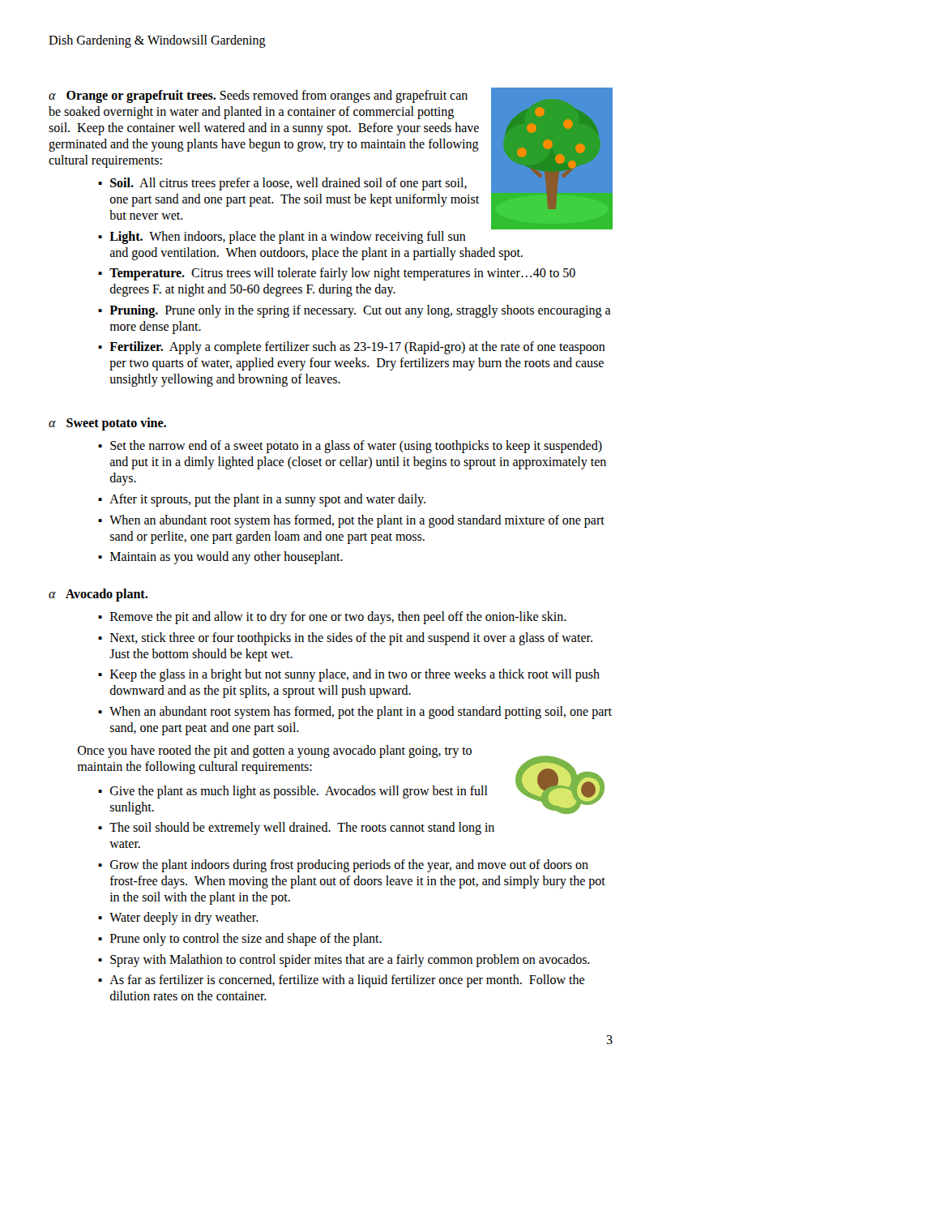Dish Gardening & Windowsill Gardening
α Orange or grapefruit trees. Seeds removed from oranges and grapefruit can be soaked overnight in water and planted in a container of commercial potting soil. Keep the container well watered and in a sunny spot. Before your seeds have germinated and the young plants have begun to grow, try to maintain the following cultural requirements:
Soil. All citrus trees prefer a loose, well drained soil of one part soil, one part sand and one part peat. The soil must be kept uniformly moist but never wet.
Light. When indoors, place the plant in a window receiving full sun and good ventilation. When outdoors, place the plant in a partially shaded spot.
Temperature. Citrus trees will tolerate fairly low night temperatures in winter…40 to 50 degrees F. at night and 50-60 degrees F. during the day.
Pruning. Prune only in the spring if necessary. Cut out any long, straggly shoots encouraging a more dense plant.
Fertilizer. Apply a complete fertilizer such as 23-19-17 (Rapid-gro) at the rate of one teaspoon per two quarts of water, applied every four weeks. Dry fertilizers may burn the roots and cause unsightly yellowing and browning of leaves.
α Sweet potato vine.
Set the narrow end of a sweet potato in a glass of water (using toothpicks to keep it suspended) and put it in a dimly lighted place (closet or cellar) until it begins to sprout in approximately ten days.
After it sprouts, put the plant in a sunny spot and water daily.
When an abundant root system has formed, pot the plant in a good standard mixture of one part sand or perlite, one part garden loam and one part peat moss.
Maintain as you would any other houseplant.
α Avocado plant.
Remove the pit and allow it to dry for one or two days, then peel off the onion-like skin.
Next, stick three or four toothpicks in the sides of the pit and suspend it over a glass of water. Just the bottom should be kept wet.
Keep the glass in a bright but not sunny place, and in two or three weeks a thick root will push downward and as the pit splits, a sprout will push upward.
When an abundant root system has formed, pot the plant in a good standard potting soil, one part sand, one part peat and one part soil.
Once you have rooted the pit and gotten a young avocado plant going, try to maintain the following cultural requirements:
Give the plant as much light as possible. Avocados will grow best in full sunlight.
The soil should be extremely well drained. The roots cannot stand long in water.
Grow the plant indoors during frost producing periods of the year, and move out of doors on frost-free days. When moving the plant out of doors leave it in the pot, and simply bury the pot in the soil with the plant in the pot.
Water deeply in dry weather.
Prune only to control the size and shape of the plant.
Spray with Malathion to control spider mites that are a fairly common problem on avocados.
As far as fertilizer is concerned, fertilize with a liquid fertilizer once per month. Follow the dilution rates on the container.
3